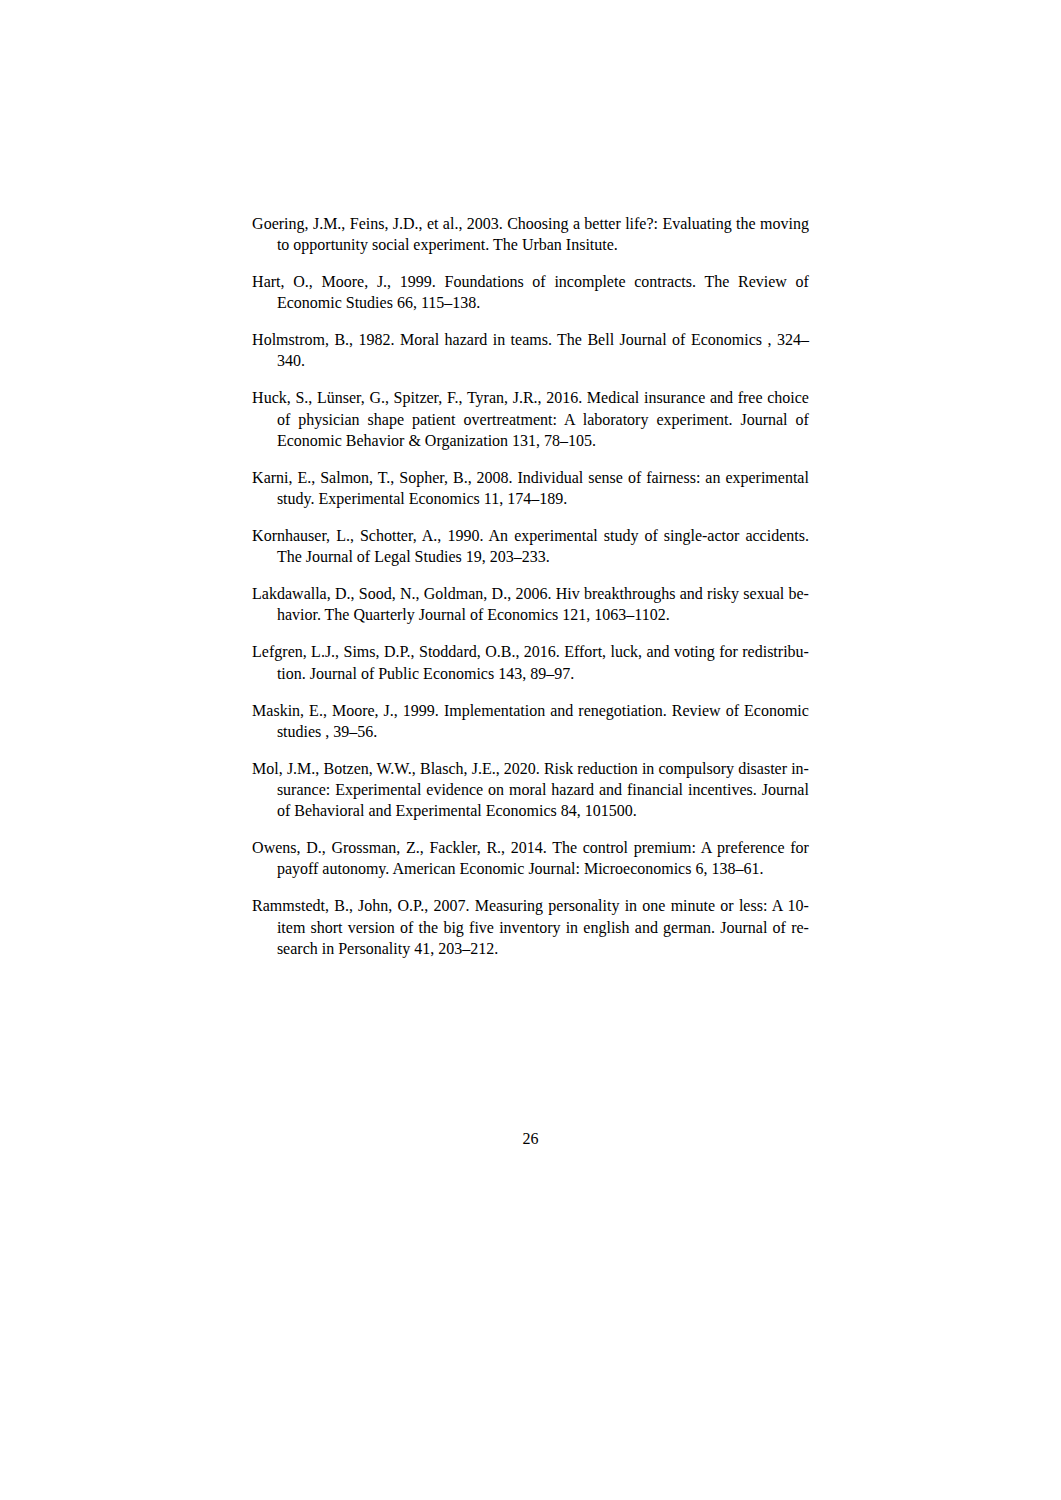Goering, J.M., Feins, J.D., et al., 2003. Choosing a better life?: Evaluating the moving to opportunity social experiment. The Urban Insitute.
Hart, O., Moore, J., 1999. Foundations of incomplete contracts. The Review of Economic Studies 66, 115–138.
Holmstrom, B., 1982. Moral hazard in teams. The Bell Journal of Economics , 324–340.
Huck, S., Lünser, G., Spitzer, F., Tyran, J.R., 2016. Medical insurance and free choice of physician shape patient overtreatment: A laboratory experiment. Journal of Economic Behavior & Organization 131, 78–105.
Karni, E., Salmon, T., Sopher, B., 2008. Individual sense of fairness: an experimental study. Experimental Economics 11, 174–189.
Kornhauser, L., Schotter, A., 1990. An experimental study of single-actor accidents. The Journal of Legal Studies 19, 203–233.
Lakdawalla, D., Sood, N., Goldman, D., 2006. Hiv breakthroughs and risky sexual behavior. The Quarterly Journal of Economics 121, 1063–1102.
Lefgren, L.J., Sims, D.P., Stoddard, O.B., 2016. Effort, luck, and voting for redistribution. Journal of Public Economics 143, 89–97.
Maskin, E., Moore, J., 1999. Implementation and renegotiation. Review of Economic studies , 39–56.
Mol, J.M., Botzen, W.W., Blasch, J.E., 2020. Risk reduction in compulsory disaster insurance: Experimental evidence on moral hazard and financial incentives. Journal of Behavioral and Experimental Economics 84, 101500.
Owens, D., Grossman, Z., Fackler, R., 2014. The control premium: A preference for payoff autonomy. American Economic Journal: Microeconomics 6, 138–61.
Rammstedt, B., John, O.P., 2007. Measuring personality in one minute or less: A 10-item short version of the big five inventory in english and german. Journal of research in Personality 41, 203–212.
26